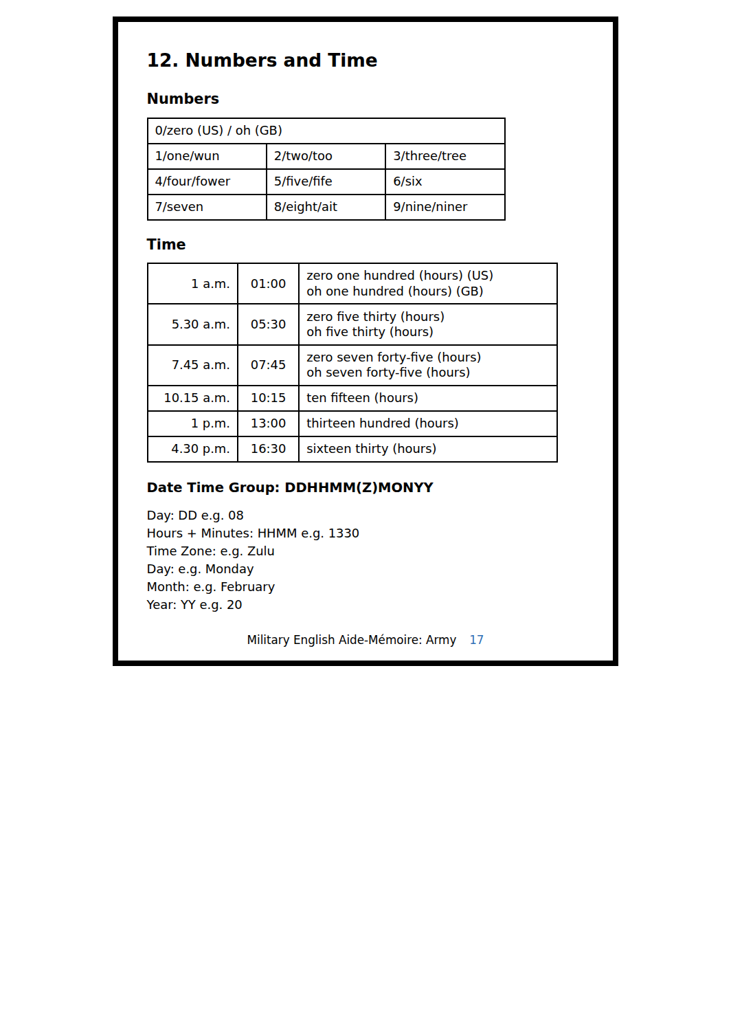12. Numbers and Time
Numbers
| 0/zero (US) / oh (GB) |
| 1/one/wun | 2/two/too | 3/three/tree |
| 4/four/fower | 5/five/fife | 6/six |
| 7/seven | 8/eight/ait | 9/nine/niner |
Time
| 1 a.m. | 01:00 | zero one hundred (hours) (US) oh one hundred (hours) (GB) |
| 5.30 a.m. | 05:30 | zero five thirty (hours) oh five thirty (hours) |
| 7.45 a.m. | 07:45 | zero seven forty-five (hours) oh seven forty-five (hours) |
| 10.15 a.m. | 10:15 | ten fifteen (hours) |
| 1 p.m. | 13:00 | thirteen hundred (hours) |
| 4.30 p.m. | 16:30 | sixteen thirty (hours) |
Date Time Group: DDHHMM(Z)MONYY
Day: DD e.g. 08
Hours + Minutes: HHMM e.g. 1330
Time Zone: e.g. Zulu
Day: e.g. Monday
Month: e.g. February
Year: YY e.g. 20
Military English Aide-Mémoire: Army 17